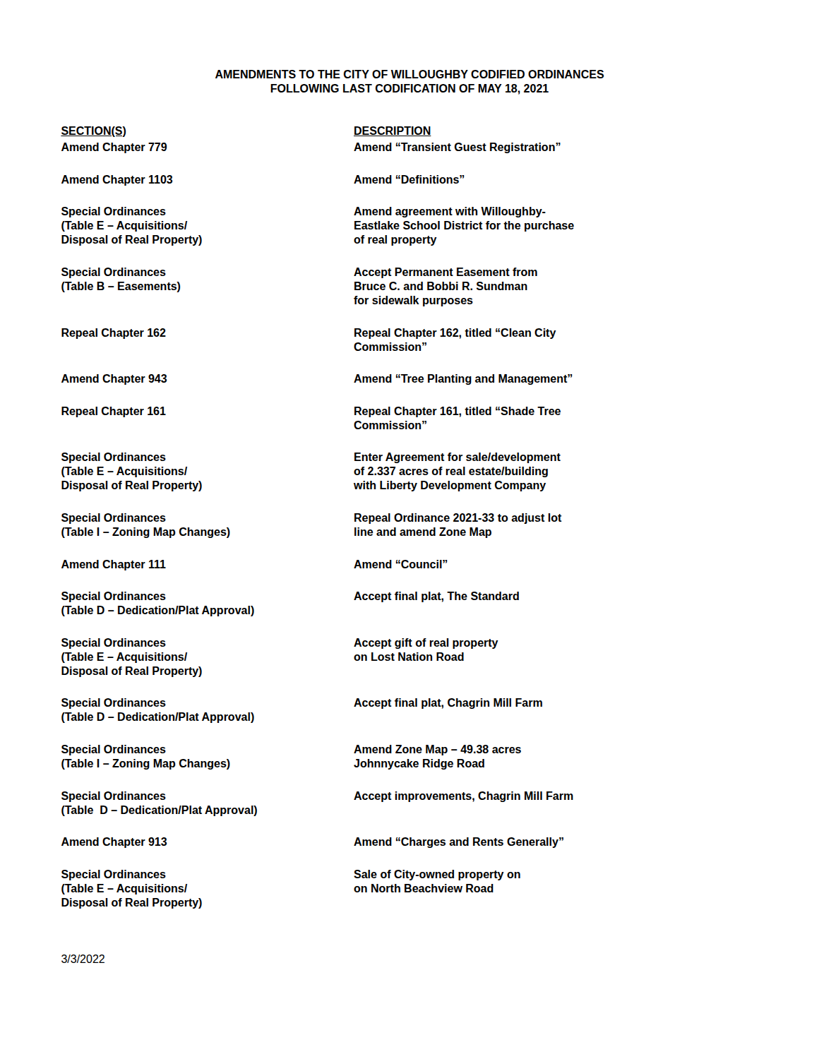AMENDMENTS TO THE CITY OF WILLOUGHBY CODIFIED ORDINANCES
FOLLOWING LAST CODIFICATION OF MAY 18, 2021
| SECTION(S) | DESCRIPTION |
| --- | --- |
| Amend Chapter 779 | Amend “Transient Guest Registration” |
| Amend Chapter 1103 | Amend “Definitions” |
| Special Ordinances (Table E – Acquisitions/ Disposal of Real Property) | Amend agreement with Willoughby- Eastlake School District for the purchase of real property |
| Special Ordinances (Table B – Easements) | Accept Permanent Easement from Bruce C. and Bobbi R. Sundman for sidewalk purposes |
| Repeal Chapter 162 | Repeal Chapter 162, titled “Clean City Commission” |
| Amend Chapter 943 | Amend “Tree Planting and Management” |
| Repeal Chapter 161 | Repeal Chapter 161, titled “Shade Tree Commission” |
| Special Ordinances (Table E – Acquisitions/ Disposal of Real Property) | Enter Agreement for sale/development of 2.337 acres of real estate/building with Liberty Development Company |
| Special Ordinances (Table I – Zoning Map Changes) | Repeal Ordinance 2021-33 to adjust lot line and amend Zone Map |
| Amend Chapter 111 | Amend “Council” |
| Special Ordinances (Table D – Dedication/Plat Approval) | Accept final plat, The Standard |
| Special Ordinances (Table E – Acquisitions/ Disposal of Real Property) | Accept gift of real property on Lost Nation Road |
| Special Ordinances (Table D – Dedication/Plat Approval) | Accept final plat, Chagrin Mill Farm |
| Special Ordinances (Table I – Zoning Map Changes) | Amend Zone Map – 49.38 acres Johnnycake Ridge Road |
| Special Ordinances (Table D – Dedication/Plat Approval) | Accept improvements, Chagrin Mill Farm |
| Amend Chapter 913 | Amend “Charges and Rents Generally” |
| Special Ordinances (Table E – Acquisitions/ Disposal of Real Property) | Sale of City-owned property on on North Beachview Road |
3/3/2022